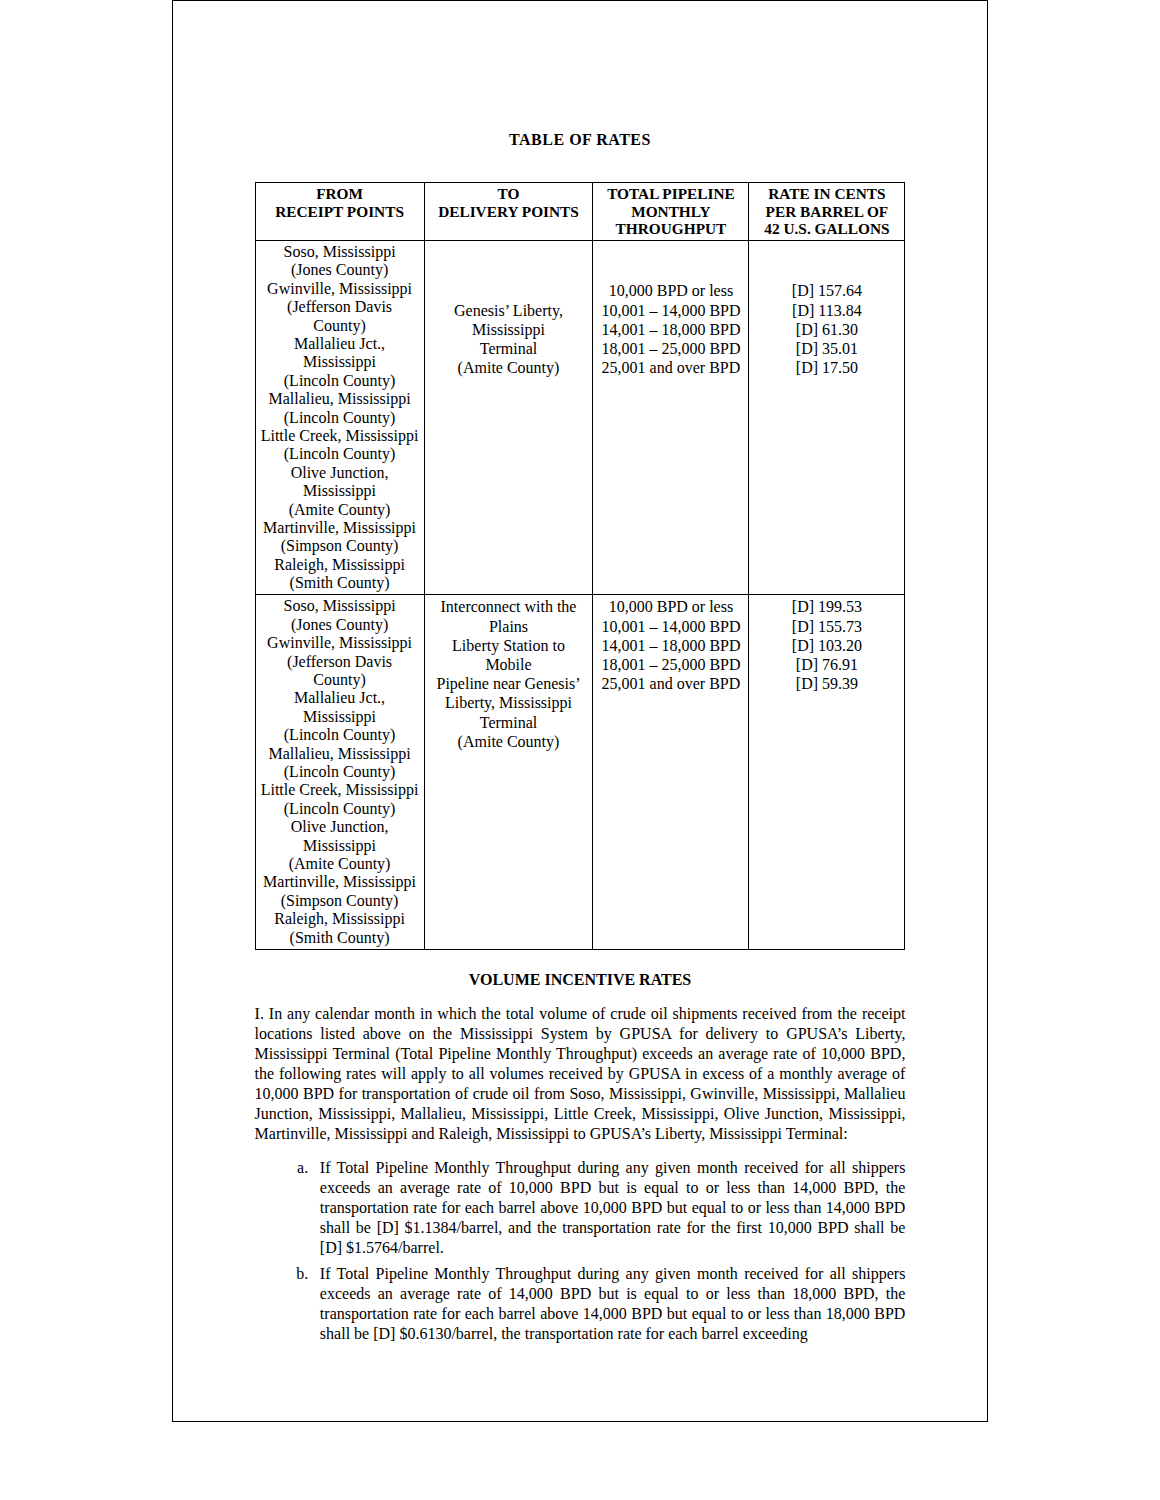TABLE OF RATES
| FROM RECEIPT POINTS | TO DELIVERY POINTS | TOTAL PIPELINE MONTHLY THROUGHPUT | RATE IN CENTS PER BARREL OF 42 U.S. GALLONS |
| --- | --- | --- | --- |
| Soso, Mississippi (Jones County) Gwinville, Mississippi (Jefferson Davis County) Mallalieu Jct., Mississippi (Lincoln County) Mallalieu, Mississippi (Lincoln County) Little Creek, Mississippi (Lincoln County) Olive Junction, Mississippi (Amite County) Martinville, Mississippi (Simpson County) Raleigh, Mississippi (Smith County) | Genesis’ Liberty, Mississippi Terminal (Amite County) | 10,000 BPD or less 10,001 – 14,000 BPD 14,001 – 18,000 BPD 18,001 – 25,000 BPD 25,001 and over BPD | [D] 157.64 [D] 113.84 [D] 61.30 [D] 35.01 [D] 17.50 |
| Soso, Mississippi (Jones County) Gwinville, Mississippi (Jefferson Davis County) Mallalieu Jct., Mississippi (Lincoln County) Mallalieu, Mississippi (Lincoln County) Little Creek, Mississippi (Lincoln County) Olive Junction, Mississippi (Amite County) Martinville, Mississippi (Simpson County) Raleigh, Mississippi (Smith County) | Interconnect with the Plains Liberty Station to Mobile Pipeline near Genesis’ Liberty, Mississippi Terminal (Amite County) | 10,000 BPD or less 10,001 – 14,000 BPD 14,001 – 18,000 BPD 18,001 – 25,000 BPD 25,001 and over BPD | [D] 199.53 [D] 155.73 [D] 103.20 [D] 76.91 [D] 59.39 |
VOLUME INCENTIVE RATES
I. In any calendar month in which the total volume of crude oil shipments received from the receipt locations listed above on the Mississippi System by GPUSA for delivery to GPUSA’s Liberty, Mississippi Terminal (Total Pipeline Monthly Throughput) exceeds an average rate of 10,000 BPD, the following rates will apply to all volumes received by GPUSA in excess of a monthly average of 10,000 BPD for transportation of crude oil from Soso, Mississippi, Gwinville, Mississippi, Mallalieu Junction, Mississippi, Mallalieu, Mississippi, Little Creek, Mississippi, Olive Junction, Mississippi, Martinville, Mississippi and Raleigh, Mississippi to GPUSA’s Liberty, Mississippi Terminal:
If Total Pipeline Monthly Throughput during any given month received for all shippers exceeds an average rate of 10,000 BPD but is equal to or less than 14,000 BPD, the transportation rate for each barrel above 10,000 BPD but equal to or less than 14,000 BPD shall be [D] $1.1384/barrel, and the transportation rate for the first 10,000 BPD shall be [D] $1.5764/barrel.
If Total Pipeline Monthly Throughput during any given month received for all shippers exceeds an average rate of 14,000 BPD but is equal to or less than 18,000 BPD, the transportation rate for each barrel above 14,000 BPD but equal to or less than 18,000 BPD shall be [D] $0.6130/barrel, the transportation rate for each barrel exceeding